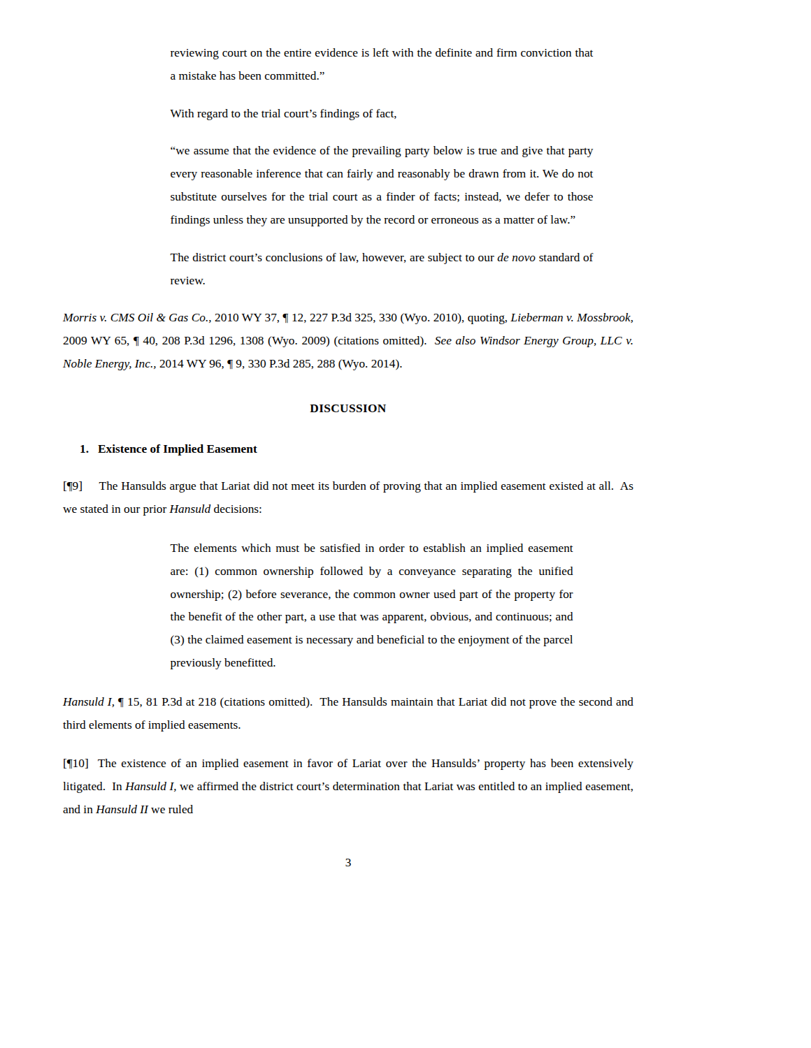reviewing court on the entire evidence is left with the definite and firm conviction that a mistake has been committed.”
With regard to the trial court’s findings of fact,
“we assume that the evidence of the prevailing party below is true and give that party every reasonable inference that can fairly and reasonably be drawn from it. We do not substitute ourselves for the trial court as a finder of facts; instead, we defer to those findings unless they are unsupported by the record or erroneous as a matter of law.”
The district court’s conclusions of law, however, are subject to our de novo standard of review.
Morris v. CMS Oil & Gas Co., 2010 WY 37, ¶ 12, 227 P.3d 325, 330 (Wyo. 2010), quoting, Lieberman v. Mossbrook, 2009 WY 65, ¶ 40, 208 P.3d 1296, 1308 (Wyo. 2009) (citations omitted). See also Windsor Energy Group, LLC v. Noble Energy, Inc., 2014 WY 96, ¶ 9, 330 P.3d 285, 288 (Wyo. 2014).
DISCUSSION
1. Existence of Implied Easement
[¶9] The Hansulds argue that Lariat did not meet its burden of proving that an implied easement existed at all. As we stated in our prior Hansuld decisions:
The elements which must be satisfied in order to establish an implied easement are: (1) common ownership followed by a conveyance separating the unified ownership; (2) before severance, the common owner used part of the property for the benefit of the other part, a use that was apparent, obvious, and continuous; and (3) the claimed easement is necessary and beneficial to the enjoyment of the parcel previously benefitted.
Hansuld I, ¶ 15, 81 P.3d at 218 (citations omitted). The Hansulds maintain that Lariat did not prove the second and third elements of implied easements.
[¶10] The existence of an implied easement in favor of Lariat over the Hansulds’ property has been extensively litigated. In Hansuld I, we affirmed the district court’s determination that Lariat was entitled to an implied easement, and in Hansuld II we ruled
3